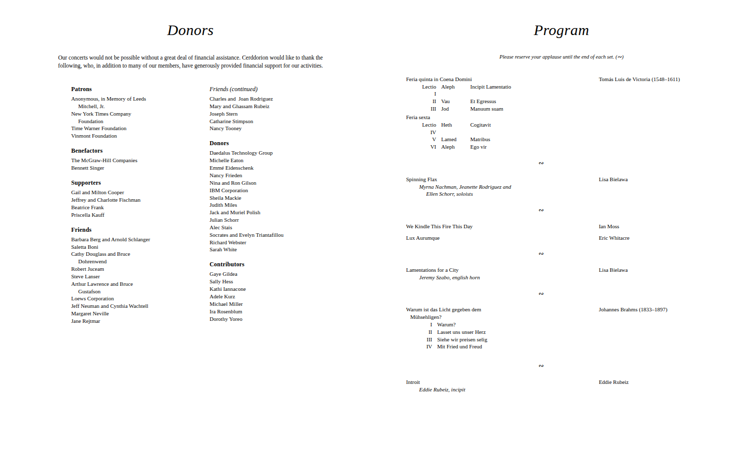Donors
Our concerts would not be possible without a great deal of financial assistance. Cerddorion would like to thank the following, who, in addition to many of our members, have generously provided financial support for our activities.
Patrons
Anonymous, in Memory of LeedsMitchell, Jr.
New York Times CompanyFoundation
Time Warner Foundation
Vinmont Foundation
Benefactors
The McGraw-Hill Companies
Bennett Singer
Supporters
Gail and Milton Cooper
Jeffrey and Charlotte Fischman
Beatrice Frank
Priscella Kauff
Friends
Barbara Berg and Arnold Schlanger
Saletta Boni
Cathy Douglass and BruceDohrenwend
Robert Juceam
Steve Lanser
Arthur Lawrence and BruceGustafson
Loews Corporation
Jeff Neuman and Cynthia Wachtell
Margaret Neville
Jane Rejtmar
Friends (continued)
Charles and Joan Rodriguez
Mary and Ghassam Rubeiz
Joseph Stern
Catharine Stimpson
Nancy Tooney
Donors
Daedalus Technology Group
Michelle Eaton
Emmé Eidenschenk
Nancy Frieden
Nina and Ron Gilson
IBM Corporation
Sheila Mackie
Judith Miles
Jack and Muriel Polish
Julian Schorr
Alec Stais
Socrates and Evelyn Triantafillou
Richard Webster
Sarah White
Contributors
Gaye Gildea
Sally Hess
Kathi Iannacone
Adele Kurz
Michael Miller
Ira Rosenblum
Dorothy Yoreo
Program
Please reserve your applause until the end of each set. (∾)
| Feria quinta in Coena Domini | Tomás Luis de Victoria (1548–1611) |
Lectio I Aleph Incipit Lamentatio
II Vau Et Egressus
III Jod Manuum suam
Feria sexta
Lectio IV Heth Cogitavit
VLamed Matribus
VI Aleph Ego vir
∾
| Spinning Flax | Lisa Bielawa |
Myrna Nachman, Jeanette Rodriguez andEllen Schorr, soloists
∾
| We Kindle This Fire This Day | Ian Moss |
| Lux Aurumque | Eric Whitacre |
∾
| Lamentations for a City | Lisa Bielawa |
Jeremy Szabo, english horn
∾
| Warum ist das Licht gegeben dem Mühsehligen? | Johannes Brahms (1833–1897) |
IWarum?
II Lasset uns unser Herz
III Siehe wir preisen selig
IV Mit Fried und Freud
∾
| Introit | Eddie Rubeiz |
Eddie Rubeiz, incipit